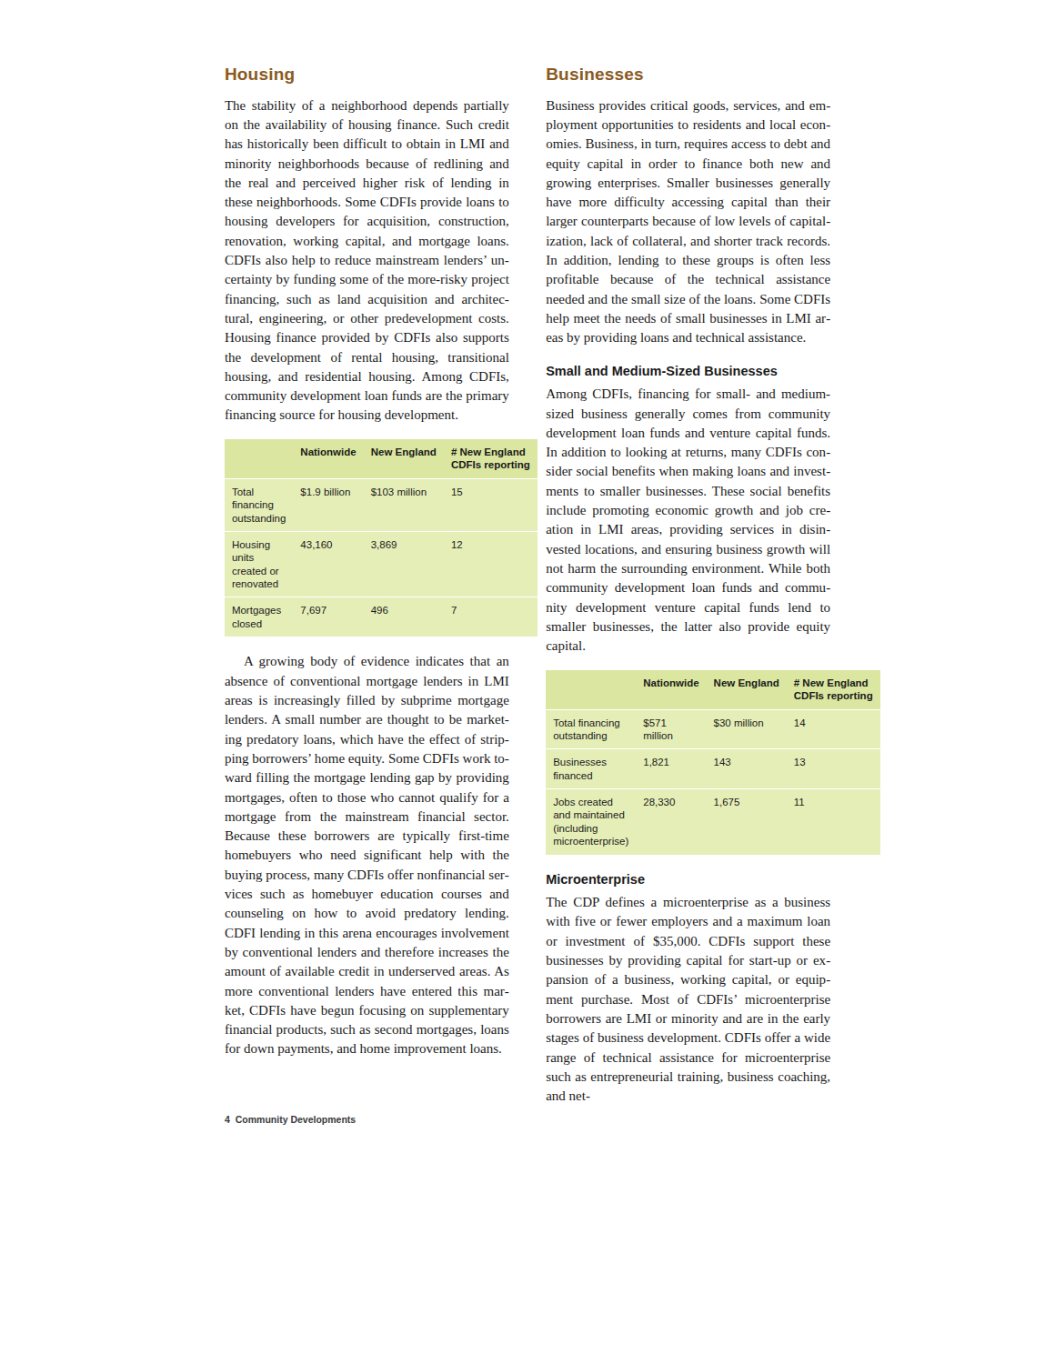Housing
The stability of a neighborhood depends partially on the availability of housing finance. Such credit has historically been difficult to obtain in LMI and minority neighborhoods because of redlining and the real and perceived higher risk of lending in these neighborhoods. Some CDFIs provide loans to housing developers for acquisition, construction, renovation, working capital, and mortgage loans. CDFIs also help to reduce mainstream lenders’ uncertainty by funding some of the more-risky project financing, such as land acquisition and architectural, engineering, or other predevelopment costs. Housing finance provided by CDFIs also supports the development of rental housing, transitional housing, and residential housing. Among CDFIs, community development loan funds are the primary financing source for housing development.
| | Nationwide | New England | # New England CDFIs reporting |
| --- | --- | --- | --- |
| Total financing outstanding | $1.9 billion | $103 million | 15 |
| Housing units created or renovated | 43,160 | 3,869 | 12 |
| Mortgages closed | 7,697 | 496 | 7 |
A growing body of evidence indicates that an absence of conventional mortgage lenders in LMI areas is increasingly filled by subprime mortgage lenders. A small number are thought to be marketing predatory loans, which have the effect of stripping borrowers’ home equity. Some CDFIs work toward filling the mortgage lending gap by providing mortgages, often to those who cannot qualify for a mortgage from the mainstream financial sector. Because these borrowers are typically first-time homebuyers who need significant help with the buying process, many CDFIs offer nonfinancial services such as homebuyer education courses and counseling on how to avoid predatory lending. CDFI lending in this arena encourages involvement by conventional lenders and therefore increases the amount of available credit in underserved areas. As more conventional lenders have entered this market, CDFIs have begun focusing on supplementary financial products, such as second mortgages, loans for down payments, and home improvement loans.
Businesses
Business provides critical goods, services, and employment opportunities to residents and local economies. Business, in turn, requires access to debt and equity capital in order to finance both new and growing enterprises. Smaller businesses generally have more difficulty accessing capital than their larger counterparts because of low levels of capitalization, lack of collateral, and shorter track records. In addition, lending to these groups is often less profitable because of the technical assistance needed and the small size of the loans. Some CDFIs help meet the needs of small businesses in LMI areas by providing loans and technical assistance.
Small and Medium-Sized Businesses
Among CDFIs, financing for small- and medium-sized business generally comes from community development loan funds and venture capital funds. In addition to looking at returns, many CDFIs consider social benefits when making loans and investments to smaller businesses. These social benefits include promoting economic growth and job creation in LMI areas, providing services in disinvested locations, and ensuring business growth will not harm the surrounding environment. While both community development loan funds and community development venture capital funds lend to smaller businesses, the latter also provide equity capital.
| | Nationwide | New England | # New England CDFIs reporting |
| --- | --- | --- | --- |
| Total financing outstanding | $571 million | $30 million | 14 |
| Businesses financed | 1,821 | 143 | 13 |
| Jobs created and maintained (including microenterprise) | 28,330 | 1,675 | 11 |
Microenterprise
The CDP defines a microenterprise as a business with five or fewer employers and a maximum loan or investment of $35,000. CDFIs support these businesses by providing capital for start-up or expansion of a business, working capital, or equipment purchase. Most of CDFIs’ microenterprise borrowers are LMI or minority and are in the early stages of business development. CDFIs offer a wide range of technical assistance for microenterprise such as entrepreneurial training, business coaching, and net-
4 Community Developments